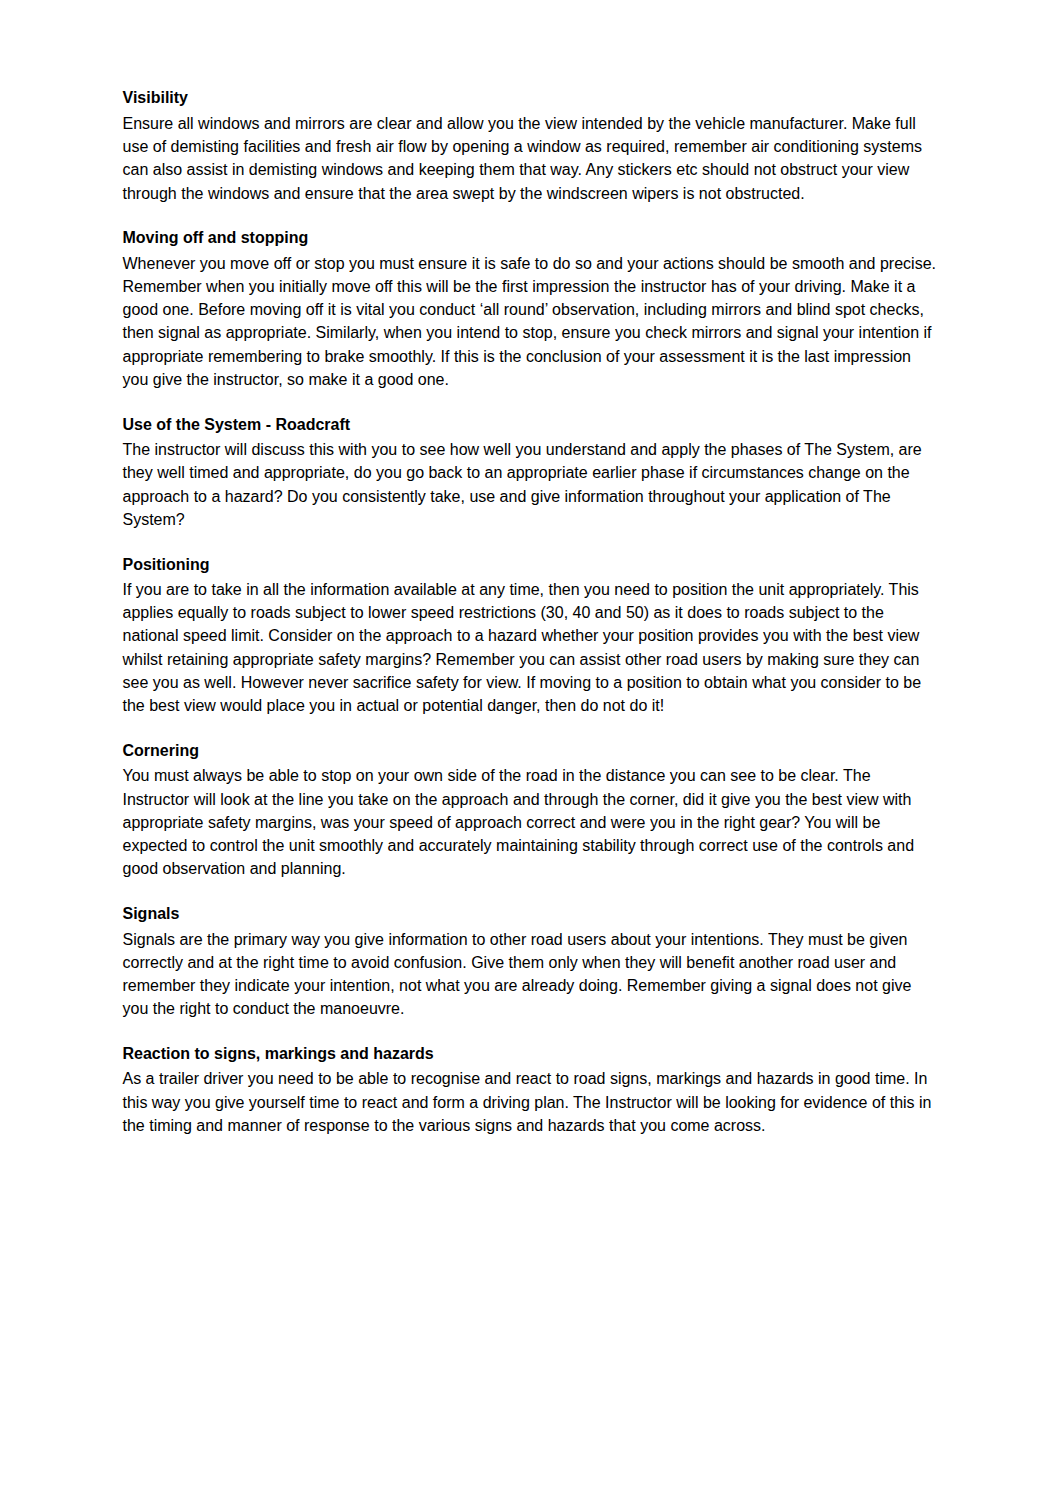Visibility
Ensure all windows and mirrors are clear and allow you the view intended by the vehicle manufacturer. Make full use of demisting facilities and fresh air flow by opening a window as required, remember air conditioning systems can also assist in demisting windows and keeping them that way. Any stickers etc should not obstruct your view through the windows and ensure that the area swept by the windscreen wipers is not obstructed.
Moving off and stopping
Whenever you move off or stop you must ensure it is safe to do so and your actions should be smooth and precise. Remember when you initially move off this will be the first impression the instructor has of your driving. Make it a good one. Before moving off it is vital you conduct ‘all round’ observation, including mirrors and blind spot checks, then signal as appropriate. Similarly, when you intend to stop, ensure you check mirrors and signal your intention if appropriate remembering to brake smoothly. If this is the conclusion of your assessment it is the last impression you give the instructor, so make it a good one.
Use of the System - Roadcraft
The instructor will discuss this with you to see how well you understand and apply the phases of The System, are they well timed and appropriate, do you go back to an appropriate earlier phase if circumstances change on the approach to a hazard? Do you consistently take, use and give information throughout your application of The System?
Positioning
If you are to take in all the information available at any time, then you need to position the unit appropriately. This applies equally to roads subject to lower speed restrictions (30, 40 and 50) as it does to roads subject to the national speed limit. Consider on the approach to a hazard whether your position provides you with the best view whilst retaining appropriate safety margins? Remember you can assist other road users by making sure they can see you as well. However never sacrifice safety for view. If moving to a position to obtain what you consider to be the best view would place you in actual or potential danger, then do not do it!
Cornering
You must always be able to stop on your own side of the road in the distance you can see to be clear. The Instructor will look at the line you take on the approach and through the corner, did it give you the best view with appropriate safety margins, was your speed of approach correct and were you in the right gear? You will be expected to control the unit smoothly and accurately maintaining stability through correct use of the controls and good observation and planning.
Signals
Signals are the primary way you give information to other road users about your intentions. They must be given correctly and at the right time to avoid confusion. Give them only when they will benefit another road user and remember they indicate your intention, not what you are already doing. Remember giving a signal does not give you the right to conduct the manoeuvre.
Reaction to signs, markings and hazards
As a trailer driver you need to be able to recognise and react to road signs, markings and hazards in good time. In this way you give yourself time to react and form a driving plan. The Instructor will be looking for evidence of this in the timing and manner of response to the various signs and hazards that you come across.